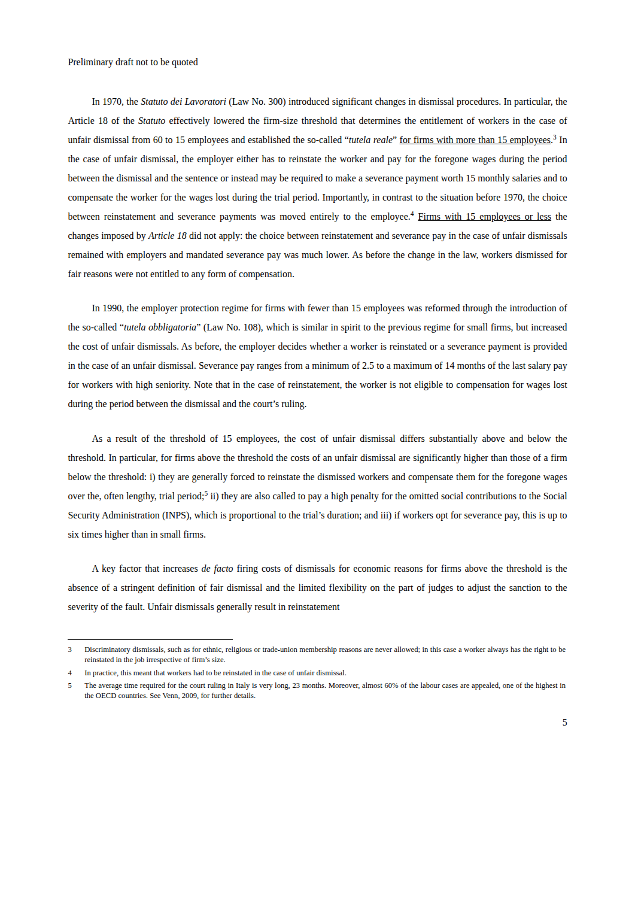Preliminary draft not to be quoted
In 1970, the Statuto dei Lavoratori (Law No. 300) introduced significant changes in dismissal procedures. In particular, the Article 18 of the Statuto effectively lowered the firm-size threshold that determines the entitlement of workers in the case of unfair dismissal from 60 to 15 employees and established the so-called “tutela reale” for firms with more than 15 employees.3 In the case of unfair dismissal, the employer either has to reinstate the worker and pay for the foregone wages during the period between the dismissal and the sentence or instead may be required to make a severance payment worth 15 monthly salaries and to compensate the worker for the wages lost during the trial period. Importantly, in contrast to the situation before 1970, the choice between reinstatement and severance payments was moved entirely to the employee.4 Firms with 15 employees or less the changes imposed by Article 18 did not apply: the choice between reinstatement and severance pay in the case of unfair dismissals remained with employers and mandated severance pay was much lower. As before the change in the law, workers dismissed for fair reasons were not entitled to any form of compensation.
In 1990, the employer protection regime for firms with fewer than 15 employees was reformed through the introduction of the so-called “tutela obbligatoria” (Law No. 108), which is similar in spirit to the previous regime for small firms, but increased the cost of unfair dismissals. As before, the employer decides whether a worker is reinstated or a severance payment is provided in the case of an unfair dismissal. Severance pay ranges from a minimum of 2.5 to a maximum of 14 months of the last salary pay for workers with high seniority. Note that in the case of reinstatement, the worker is not eligible to compensation for wages lost during the period between the dismissal and the court’s ruling.
As a result of the threshold of 15 employees, the cost of unfair dismissal differs substantially above and below the threshold. In particular, for firms above the threshold the costs of an unfair dismissal are significantly higher than those of a firm below the threshold: i) they are generally forced to reinstate the dismissed workers and compensate them for the foregone wages over the, often lengthy, trial period;5 ii) they are also called to pay a high penalty for the omitted social contributions to the Social Security Administration (INPS), which is proportional to the trial’s duration; and iii) if workers opt for severance pay, this is up to six times higher than in small firms.
A key factor that increases de facto firing costs of dismissals for economic reasons for firms above the threshold is the absence of a stringent definition of fair dismissal and the limited flexibility on the part of judges to adjust the sanction to the severity of the fault. Unfair dismissals generally result in reinstatement
3 Discriminatory dismissals, such as for ethnic, religious or trade-union membership reasons are never allowed; in this case a worker always has the right to be reinstated in the job irrespective of firm’s size.
4 In practice, this meant that workers had to be reinstated in the case of unfair dismissal.
5 The average time required for the court ruling in Italy is very long, 23 months. Moreover, almost 60% of the labour cases are appealed, one of the highest in the OECD countries. See Venn, 2009, for further details.
5